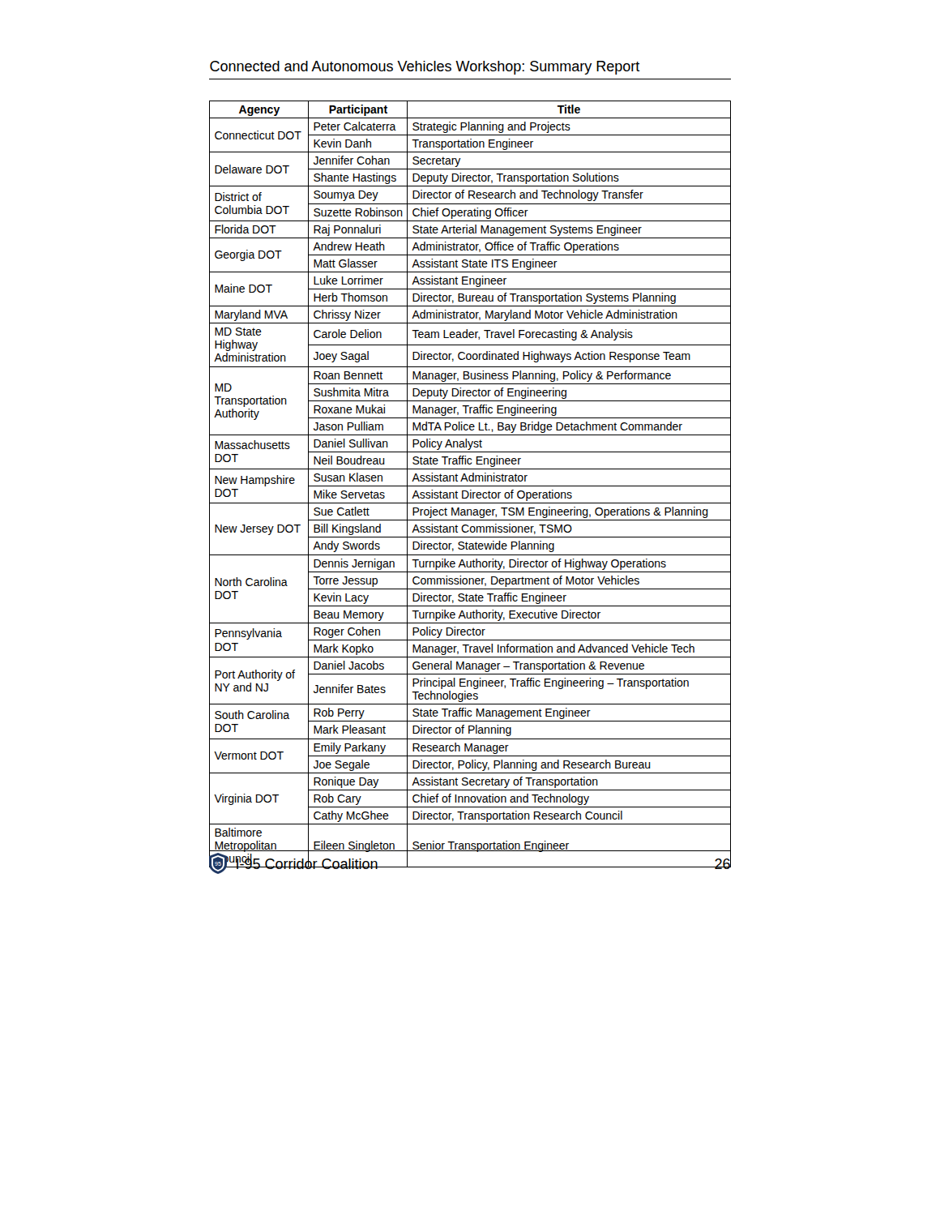Connected and Autonomous Vehicles Workshop: Summary Report
| Agency | Participant | Title |
| --- | --- | --- |
| Connecticut DOT | Peter Calcaterra | Strategic Planning and Projects |
| Kevin Danh | Transportation Engineer |
| Delaware DOT | Jennifer Cohan | Secretary |
| Shante Hastings | Deputy Director, Transportation Solutions |
| District of Columbia DOT | Soumya Dey | Director of Research and Technology Transfer |
| Suzette Robinson | Chief Operating Officer |
| Florida DOT | Raj Ponnaluri | State Arterial Management Systems Engineer |
| Georgia DOT | Andrew Heath | Administrator, Office of Traffic Operations |
| Matt Glasser | Assistant State ITS Engineer |
| Maine DOT | Luke Lorrimer | Assistant Engineer |
| Herb Thomson | Director, Bureau of Transportation Systems Planning |
| Maryland MVA | Chrissy Nizer | Administrator, Maryland Motor Vehicle Administration |
| MD State Highway Administration | Carole Delion | Team Leader, Travel Forecasting & Analysis |
| Joey Sagal | Director, Coordinated Highways Action Response Team |
| MD Transportation Authority | Roan Bennett | Manager, Business Planning, Policy & Performance |
| Sushmita Mitra | Deputy Director of Engineering |
| Roxane Mukai | Manager, Traffic Engineering |
| Jason Pulliam | MdTA Police Lt., Bay Bridge Detachment Commander |
| Massachusetts DOT | Daniel Sullivan | Policy Analyst |
| Neil Boudreau | State Traffic Engineer |
| New Hampshire DOT | Susan Klasen | Assistant Administrator |
| Mike Servetas | Assistant Director of Operations |
| New Jersey DOT | Sue Catlett | Project Manager, TSM Engineering, Operations & Planning |
| Bill Kingsland | Assistant Commissioner, TSMO |
| Andy Swords | Director, Statewide Planning |
| North Carolina DOT | Dennis Jernigan | Turnpike Authority, Director of Highway Operations |
| Torre Jessup | Commissioner, Department of Motor Vehicles |
| Kevin Lacy | Director, State Traffic Engineer |
| Beau Memory | Turnpike Authority, Executive Director |
| Pennsylvania DOT | Roger Cohen | Policy Director |
| Mark Kopko | Manager, Travel Information and Advanced Vehicle Tech |
| Port Authority of NY and NJ | Daniel Jacobs | General Manager – Transportation & Revenue |
| Jennifer Bates | Principal Engineer, Traffic Engineering – Transportation Technologies |
| South Carolina DOT | Rob Perry | State Traffic Management Engineer |
| Mark Pleasant | Director of Planning |
| Vermont DOT | Emily Parkany | Research Manager |
| Joe Segale | Director, Policy, Planning and Research Bureau |
| Virginia DOT | Ronique Day | Assistant Secretary of Transportation |
| Rob Cary | Chief of Innovation and Technology |
| Cathy McGhee | Director, Transportation Research Council |
| Baltimore Metropolitan Council | Eileen Singleton | Senior Transportation Engineer |
95 I-95 Corridor Coalition 26